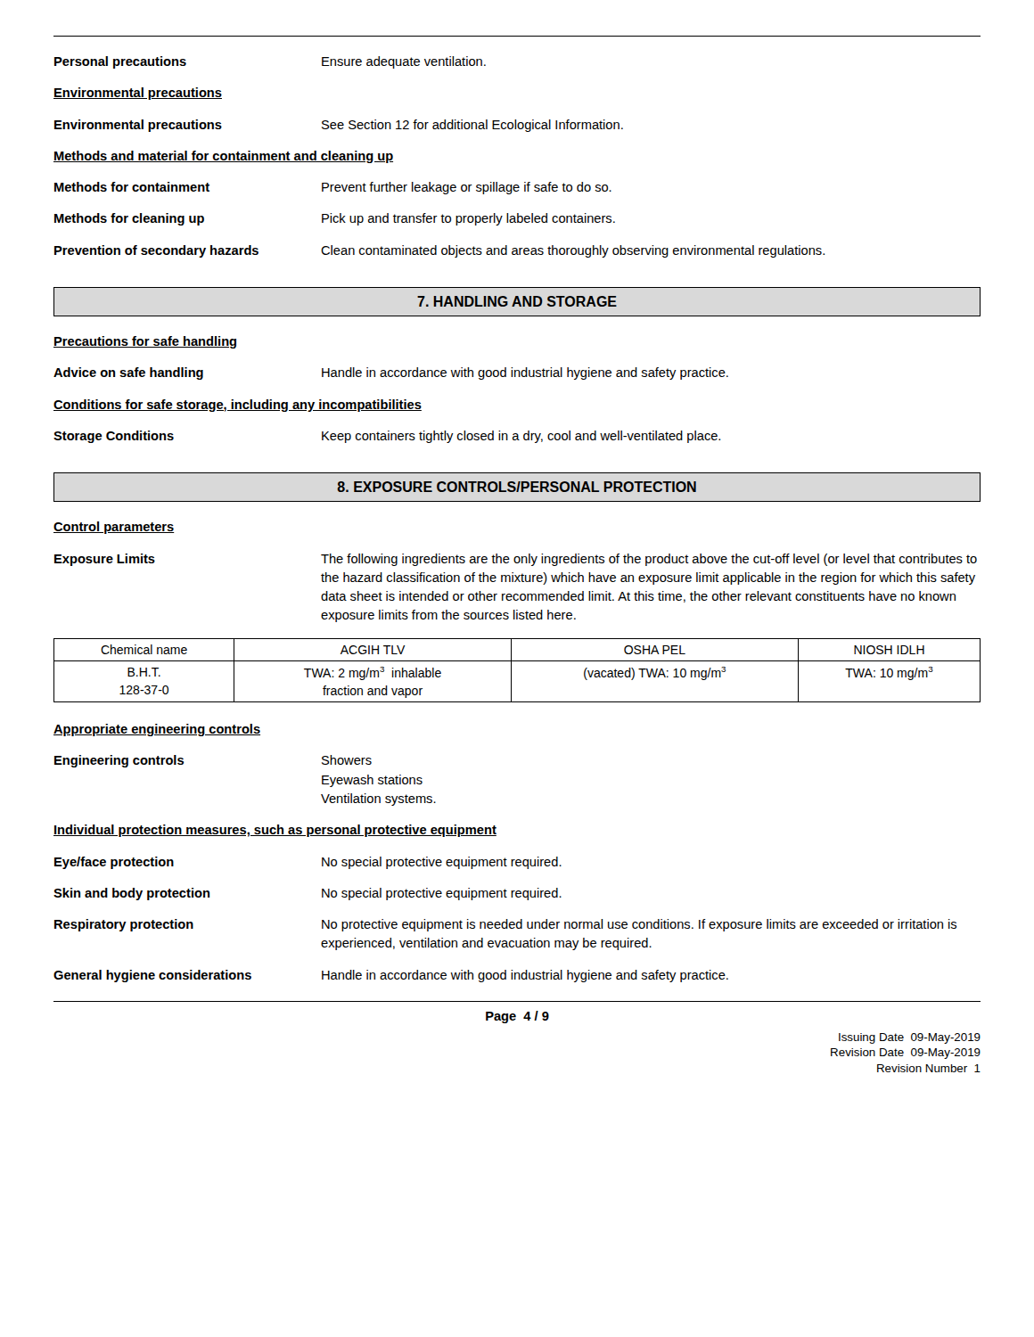Personal precautions
Ensure adequate ventilation.
Environmental precautions
Environmental precautions
See Section 12 for additional Ecological Information.
Methods and material for containment and cleaning up
Methods for containment
Prevent further leakage or spillage if safe to do so.
Methods for cleaning up
Pick up and transfer to properly labeled containers.
Prevention of secondary hazards
Clean contaminated objects and areas thoroughly observing environmental regulations.
7. HANDLING AND STORAGE
Precautions for safe handling
Advice on safe handling
Handle in accordance with good industrial hygiene and safety practice.
Conditions for safe storage, including any incompatibilities
Storage Conditions
Keep containers tightly closed in a dry, cool and well-ventilated place.
8. EXPOSURE CONTROLS/PERSONAL PROTECTION
Control parameters
Exposure Limits
The following ingredients are the only ingredients of the product above the cut-off level (or level that contributes to the hazard classification of the mixture) which have an exposure limit applicable in the region for which this safety data sheet is intended or other recommended limit. At this time, the other relevant constituents have no known exposure limits from the sources listed here.
| Chemical name | ACGIH TLV | OSHA PEL | NIOSH IDLH |
| --- | --- | --- | --- |
| B.H.T. 128-37-0 | TWA: 2 mg/m 3 inhalable fraction and vapor | (vacated) TWA: 10 mg/m 3 | TWA: 10 mg/m 3 |
Appropriate engineering controls
Engineering controls
Showers Eyewash stations Ventilation systems.
Individual protection measures, such as personal protective equipment
Eye/face protection
No special protective equipment required.
Skin and body protection
No special protective equipment required.
Respiratory protection
No protective equipment is needed under normal use conditions. If exposure limits are exceeded or irritation is experienced, ventilation and evacuation may be required.
General hygiene considerations
Handle in accordance with good industrial hygiene and safety practice.
Page 4 / 9
Issuing Date 09-May-2019
Revision Date 09-May-2019
Revision Number 1